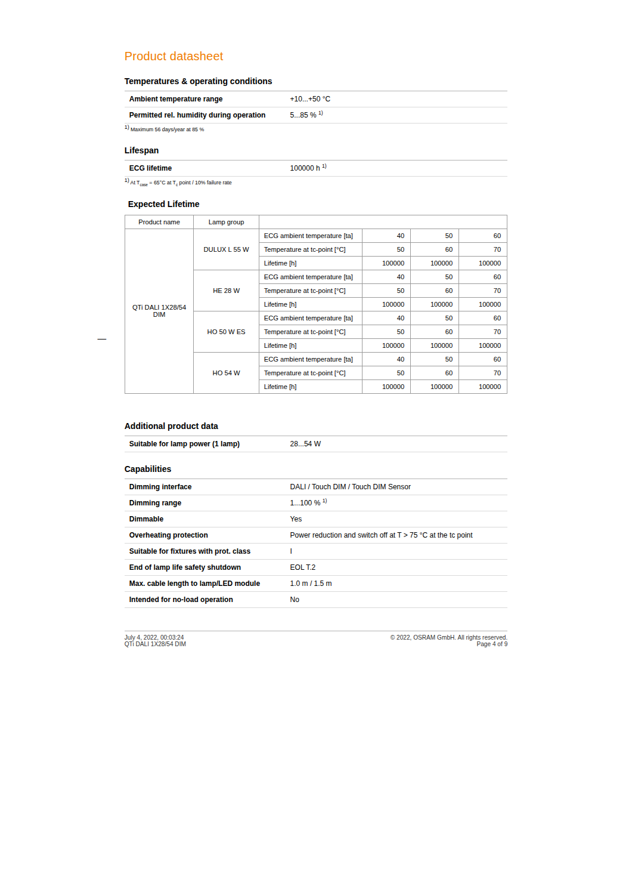Product datasheet
Temperatures & operating conditions
| Ambient temperature range | +10...+50 °C |
| Permitted rel. humidity during operation | 5...85 % 1) |
1) Maximum 56 days/year at 85 %
Lifespan
| ECG lifetime | 100000 h 1) |
1) At Tcase = 65°C at Tc point / 10% failure rate
Expected Lifetime
| Product name | Lamp group | |
| --- | --- | --- |
| QTi DALI 1X28/54 DIM | DULUX L 55 W | ECG ambient temperature [ta] | 40 | 50 | 60 |
| Temperature at tc-point [°C] | 50 | 60 | 70 |
| Lifetime [h] | 100000 | 100000 | 100000 |
| HE 28 W | ECG ambient temperature [ta] | 40 | 50 | 60 |
| Temperature at tc-point [°C] | 50 | 60 | 70 |
| Lifetime [h] | 100000 | 100000 | 100000 |
| HO 50 W ES | ECG ambient temperature [ta] | 40 | 50 | 60 |
| Temperature at tc-point [°C] | 50 | 60 | 70 |
| Lifetime [h] | 100000 | 100000 | 100000 |
| HO 54 W | ECG ambient temperature [ta] | 40 | 50 | 60 |
| Temperature at tc-point [°C] | 50 | 60 | 70 |
| Lifetime [h] | 100000 | 100000 | 100000 |
—
Additional product data
| Suitable for lamp power (1 lamp) | 28...54 W |
Capabilities
| Dimming interface | DALI / Touch DIM / Touch DIM Sensor |
| Dimming range | 1...100 % 1) |
| Dimmable | Yes |
| Overheating protection | Power reduction and switch off at T > 75 °C at the tc point |
| Suitable for fixtures with prot. class | I |
| End of lamp life safety shutdown | EOL T.2 |
| Max. cable length to lamp/LED module | 1.0 m / 1.5 m |
| Intended for no-load operation | No |
July 4, 2022, 00:03:24
© 2022, OSRAM GmbH. All rights reserved.
QTi DALI 1X28/54 DIM
Page 4 of 9